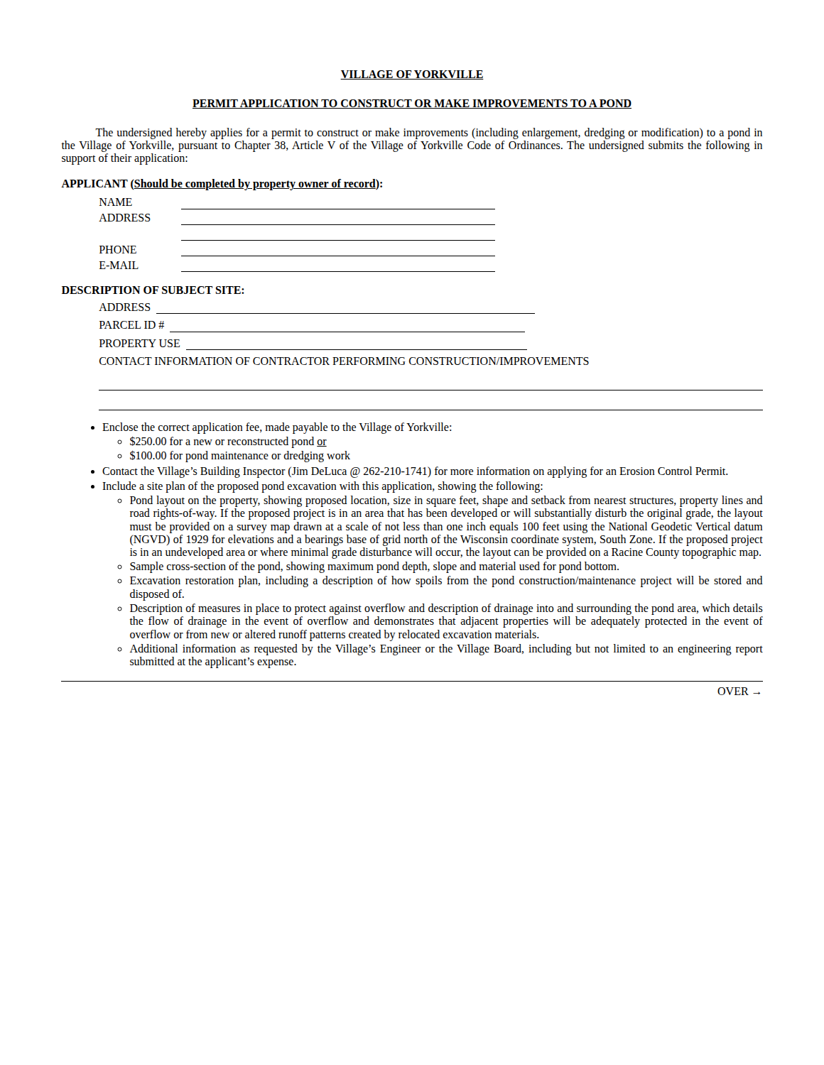VILLAGE OF YORKVILLE
PERMIT APPLICATION TO CONSTRUCT OR MAKE IMPROVEMENTS TO A POND
The undersigned hereby applies for a permit to construct or make improvements (including enlargement, dredging or modification) to a pond in the Village of Yorkville, pursuant to Chapter 38, Article V of the Village of Yorkville Code of Ordinances. The undersigned submits the following in support of their application:
APPLICANT (Should be completed by property owner of record):
| NAME | |
| ADDRESS | |
| PHONE | |
| E-MAIL | |
DESCRIPTION OF SUBJECT SITE:
ADDRESS
PARCEL ID #
PROPERTY USE
CONTACT INFORMATION OF CONTRACTOR PERFORMING CONSTRUCTION/IMPROVEMENTS
Enclose the correct application fee, made payable to the Village of Yorkville:
$250.00 for a new or reconstructed pond or
$100.00 for pond maintenance or dredging work
Contact the Village’s Building Inspector (Jim DeLuca @ 262-210-1741) for more information on applying for an Erosion Control Permit.
Include a site plan of the proposed pond excavation with this application, showing the following:
Pond layout on the property, showing proposed location, size in square feet, shape and setback from nearest structures, property lines and road rights-of-way. If the proposed project is in an area that has been developed or will substantially disturb the original grade, the layout must be provided on a survey map drawn at a scale of not less than one inch equals 100 feet using the National Geodetic Vertical datum (NGVD) of 1929 for elevations and a bearings base of grid north of the Wisconsin coordinate system, South Zone. If the proposed project is in an undeveloped area or where minimal grade disturbance will occur, the layout can be provided on a Racine County topographic map.
Sample cross-section of the pond, showing maximum pond depth, slope and material used for pond bottom.
Excavation restoration plan, including a description of how spoils from the pond construction/maintenance project will be stored and disposed of.
Description of measures in place to protect against overflow and description of drainage into and surrounding the pond area, which details the flow of drainage in the event of overflow and demonstrates that adjacent properties will be adequately protected in the event of overflow or from new or altered runoff patterns created by relocated excavation materials.
Additional information as requested by the Village’s Engineer or the Village Board, including but not limited to an engineering report submitted at the applicant’s expense.
OVER →